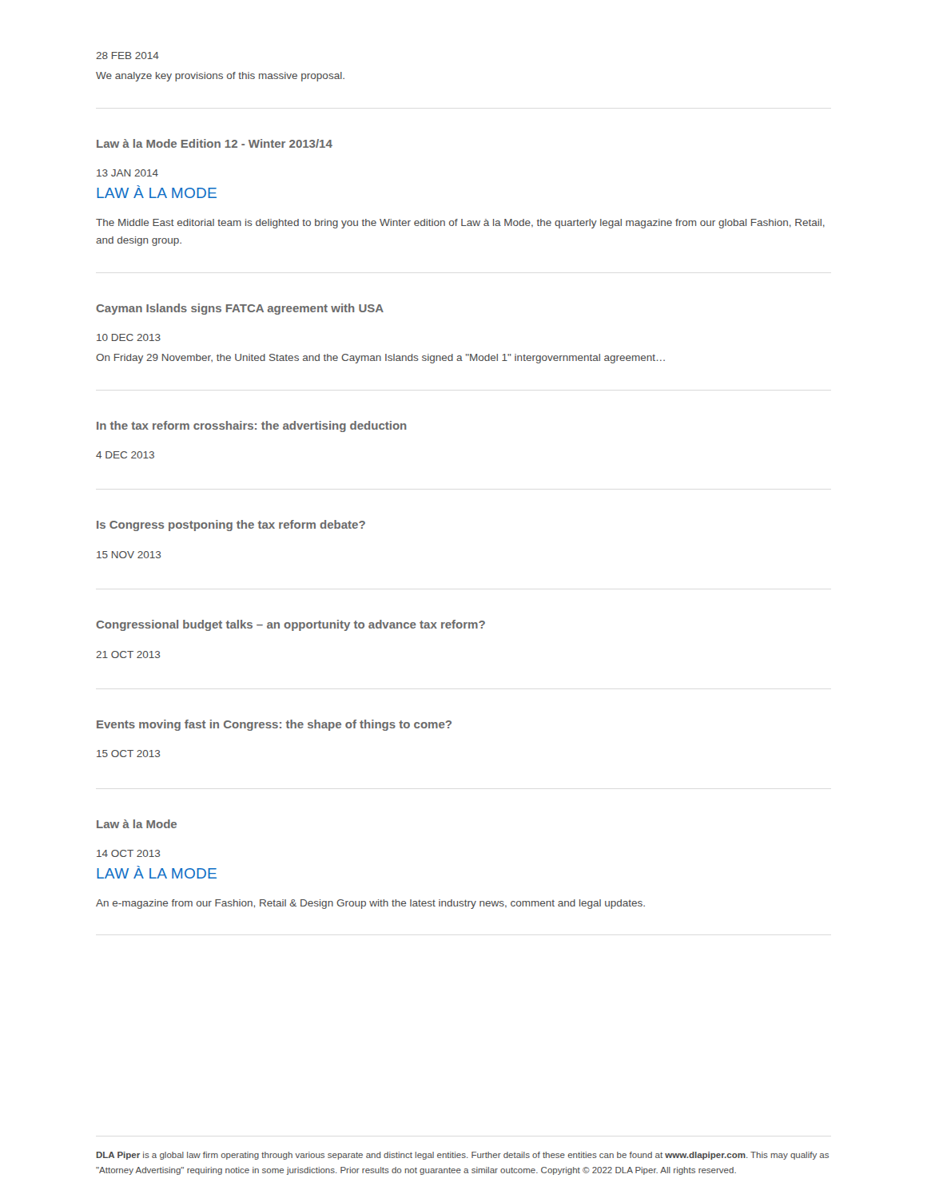28 FEB 2014
We analyze key provisions of this massive proposal.
Law à la Mode Edition 12 - Winter 2013/14
13 JAN 2014
LAW À LA MODE
The Middle East editorial team is delighted to bring you the Winter edition of Law à la Mode, the quarterly legal magazine from our global Fashion, Retail, and design group.
Cayman Islands signs FATCA agreement with USA
10 DEC 2013
On Friday 29 November, the United States and the Cayman Islands signed a "Model 1" intergovernmental agreement…
In the tax reform crosshairs: the advertising deduction
4 DEC 2013
Is Congress postponing the tax reform debate?
15 NOV 2013
Congressional budget talks – an opportunity to advance tax reform?
21 OCT 2013
Events moving fast in Congress: the shape of things to come?
15 OCT 2013
Law à la Mode
14 OCT 2013
LAW À LA MODE
An e-magazine from our Fashion, Retail & Design Group with the latest industry news, comment and legal updates.
DLA Piper is a global law firm operating through various separate and distinct legal entities. Further details of these entities can be found at www.dlapiper.com. This may qualify as "Attorney Advertising" requiring notice in some jurisdictions. Prior results do not guarantee a similar outcome. Copyright © 2022 DLA Piper. All rights reserved.